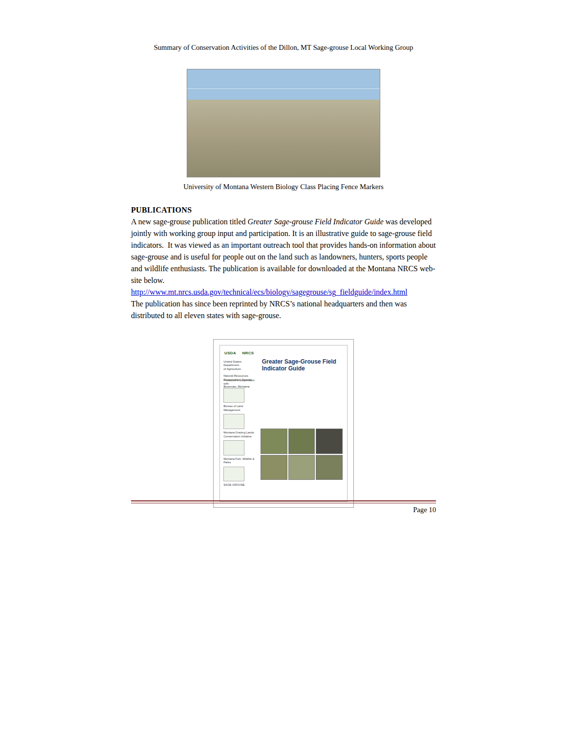Summary of Conservation Activities of the Dillon, MT Sage-grouse Local Working Group
University of Montana Western Biology Class Placing Fence Markers
PUBLICATIONS
A new sage-grouse publication titled Greater Sage-grouse Field Indicator Guide was developed jointly with working group input and participation. It is an illustrative guide to sage-grouse field indicators. It was viewed as an important outreach tool that provides hands-on information about sage-grouse and is useful for people out on the land such as landowners, hunters, sports people and wildlife enthusiasts. The publication is available for downloaded at the Montana NRCS web-site below.
http://www.mt.nrcs.usda.gov/technical/ecs/biology/sagegrouse/sg_fieldguide/index.html
The publication has since been reprinted by NRCS’s national headquarters and then was distributed to all eleven states with sage-grouse.
USDA NRCS
United States
Department
of Agriculture
Natural Resources
Conservation Service
Bozeman, Montana
May 2010
Greater Sage-Grouse Field Indicator Guide
Produced in cooperation with:
Bureau of Land Management
Montana Grazing Lands Conservation Initiative
Montana Fish, Wildlife & Parks
SAGE GROUSE
Page 10